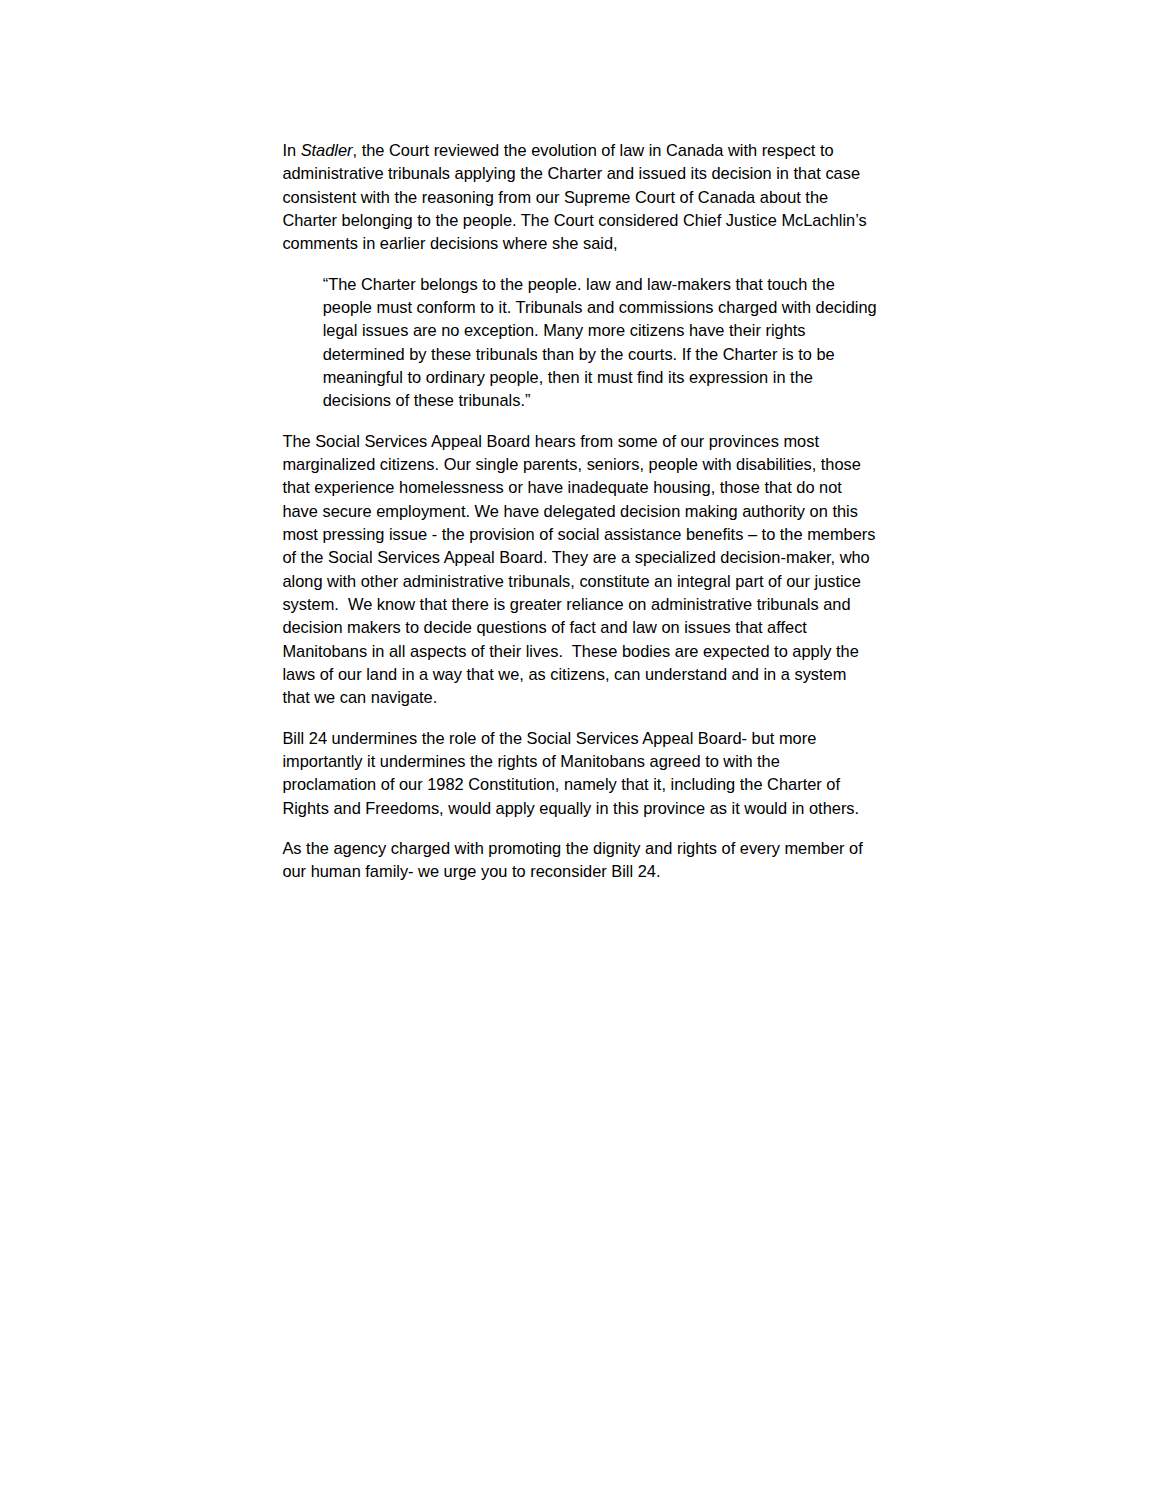In Stadler, the Court reviewed the evolution of law in Canada with respect to administrative tribunals applying the Charter and issued its decision in that case consistent with the reasoning from our Supreme Court of Canada about the Charter belonging to the people. The Court considered Chief Justice McLachlin’s comments in earlier decisions where she said,
“The Charter belongs to the people. law and law-makers that touch the people must conform to it. Tribunals and commissions charged with deciding legal issues are no exception. Many more citizens have their rights determined by these tribunals than by the courts. If the Charter is to be meaningful to ordinary people, then it must find its expression in the decisions of these tribunals.”
The Social Services Appeal Board hears from some of our provinces most marginalized citizens. Our single parents, seniors, people with disabilities, those that experience homelessness or have inadequate housing, those that do not have secure employment. We have delegated decision making authority on this most pressing issue - the provision of social assistance benefits – to the members of the Social Services Appeal Board. They are a specialized decision-maker, who along with other administrative tribunals, constitute an integral part of our justice system. We know that there is greater reliance on administrative tribunals and decision makers to decide questions of fact and law on issues that affect Manitobans in all aspects of their lives. These bodies are expected to apply the laws of our land in a way that we, as citizens, can understand and in a system that we can navigate.
Bill 24 undermines the role of the Social Services Appeal Board- but more importantly it undermines the rights of Manitobans agreed to with the proclamation of our 1982 Constitution, namely that it, including the Charter of Rights and Freedoms, would apply equally in this province as it would in others.
As the agency charged with promoting the dignity and rights of every member of our human family- we urge you to reconsider Bill 24.